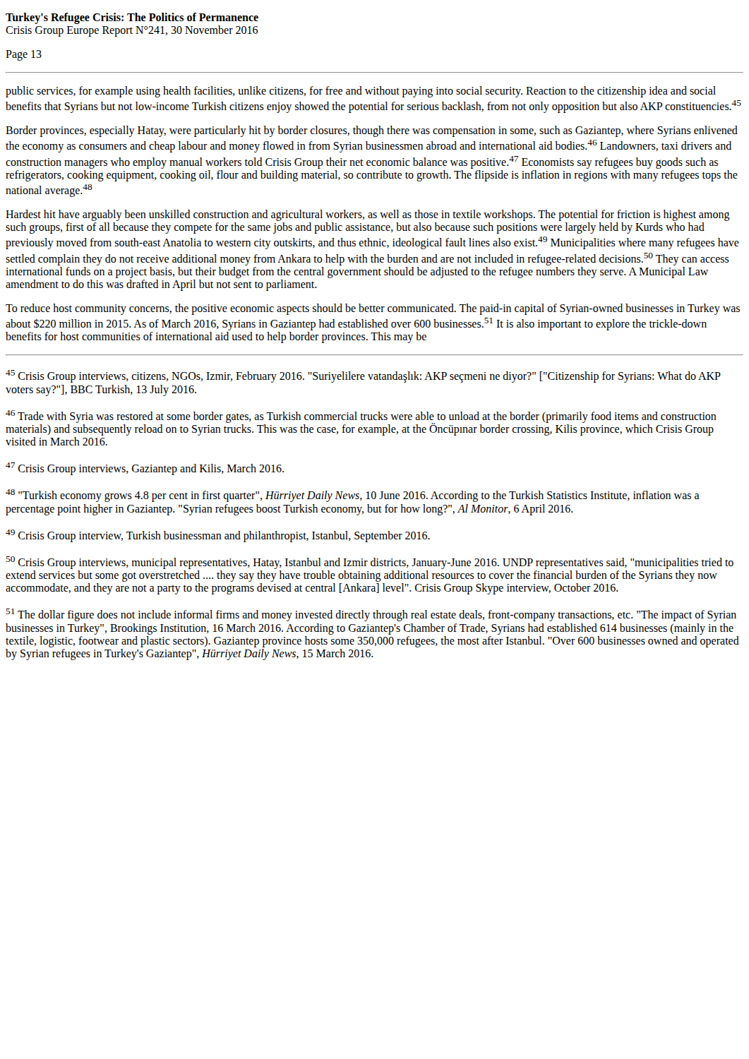Turkey's Refugee Crisis: The Politics of Permanence
Crisis Group Europe Report N°241, 30 November 2016
Page 13
public services, for example using health facilities, unlike citizens, for free and without paying into social security. Reaction to the citizenship idea and social benefits that Syrians but not low-income Turkish citizens enjoy showed the potential for serious backlash, from not only opposition but also AKP constituencies.45
Border provinces, especially Hatay, were particularly hit by border closures, though there was compensation in some, such as Gaziantep, where Syrians enlivened the economy as consumers and cheap labour and money flowed in from Syrian businessmen abroad and international aid bodies.46 Landowners, taxi drivers and construction managers who employ manual workers told Crisis Group their net economic balance was positive.47 Economists say refugees buy goods such as refrigerators, cooking equipment, cooking oil, flour and building material, so contribute to growth. The flipside is inflation in regions with many refugees tops the national average.48
Hardest hit have arguably been unskilled construction and agricultural workers, as well as those in textile workshops. The potential for friction is highest among such groups, first of all because they compete for the same jobs and public assistance, but also because such positions were largely held by Kurds who had previously moved from south-east Anatolia to western city outskirts, and thus ethnic, ideological fault lines also exist.49 Municipalities where many refugees have settled complain they do not receive additional money from Ankara to help with the burden and are not included in refugee-related decisions.50 They can access international funds on a project basis, but their budget from the central government should be adjusted to the refugee numbers they serve. A Municipal Law amendment to do this was drafted in April but not sent to parliament.
To reduce host community concerns, the positive economic aspects should be better communicated. The paid-in capital of Syrian-owned businesses in Turkey was about $220 million in 2015. As of March 2016, Syrians in Gaziantep had established over 600 businesses.51 It is also important to explore the trickle-down benefits for host communities of international aid used to help border provinces. This may be
45 Crisis Group interviews, citizens, NGOs, Izmir, February 2016. "Suriyelilere vatandaşlık: AKP seçmeni ne diyor?" ["Citizenship for Syrians: What do AKP voters say?"], BBC Turkish, 13 July 2016.
46 Trade with Syria was restored at some border gates, as Turkish commercial trucks were able to unload at the border (primarily food items and construction materials) and subsequently reload on to Syrian trucks. This was the case, for example, at the Öncüpınar border crossing, Kilis province, which Crisis Group visited in March 2016.
47 Crisis Group interviews, Gaziantep and Kilis, March 2016.
48 "Turkish economy grows 4.8 per cent in first quarter", Hürriyet Daily News, 10 June 2016. According to the Turkish Statistics Institute, inflation was a percentage point higher in Gaziantep. "Syrian refugees boost Turkish economy, but for how long?", Al Monitor, 6 April 2016.
49 Crisis Group interview, Turkish businessman and philanthropist, Istanbul, September 2016.
50 Crisis Group interviews, municipal representatives, Hatay, Istanbul and Izmir districts, January-June 2016. UNDP representatives said, "municipalities tried to extend services but some got overstretched .... they say they have trouble obtaining additional resources to cover the financial burden of the Syrians they now accommodate, and they are not a party to the programs devised at central [Ankara] level". Crisis Group Skype interview, October 2016.
51 The dollar figure does not include informal firms and money invested directly through real estate deals, front-company transactions, etc. "The impact of Syrian businesses in Turkey", Brookings Institution, 16 March 2016. According to Gaziantep's Chamber of Trade, Syrians had established 614 businesses (mainly in the textile, logistic, footwear and plastic sectors). Gaziantep province hosts some 350,000 refugees, the most after Istanbul. "Over 600 businesses owned and operated by Syrian refugees in Turkey's Gaziantep", Hürriyet Daily News, 15 March 2016.